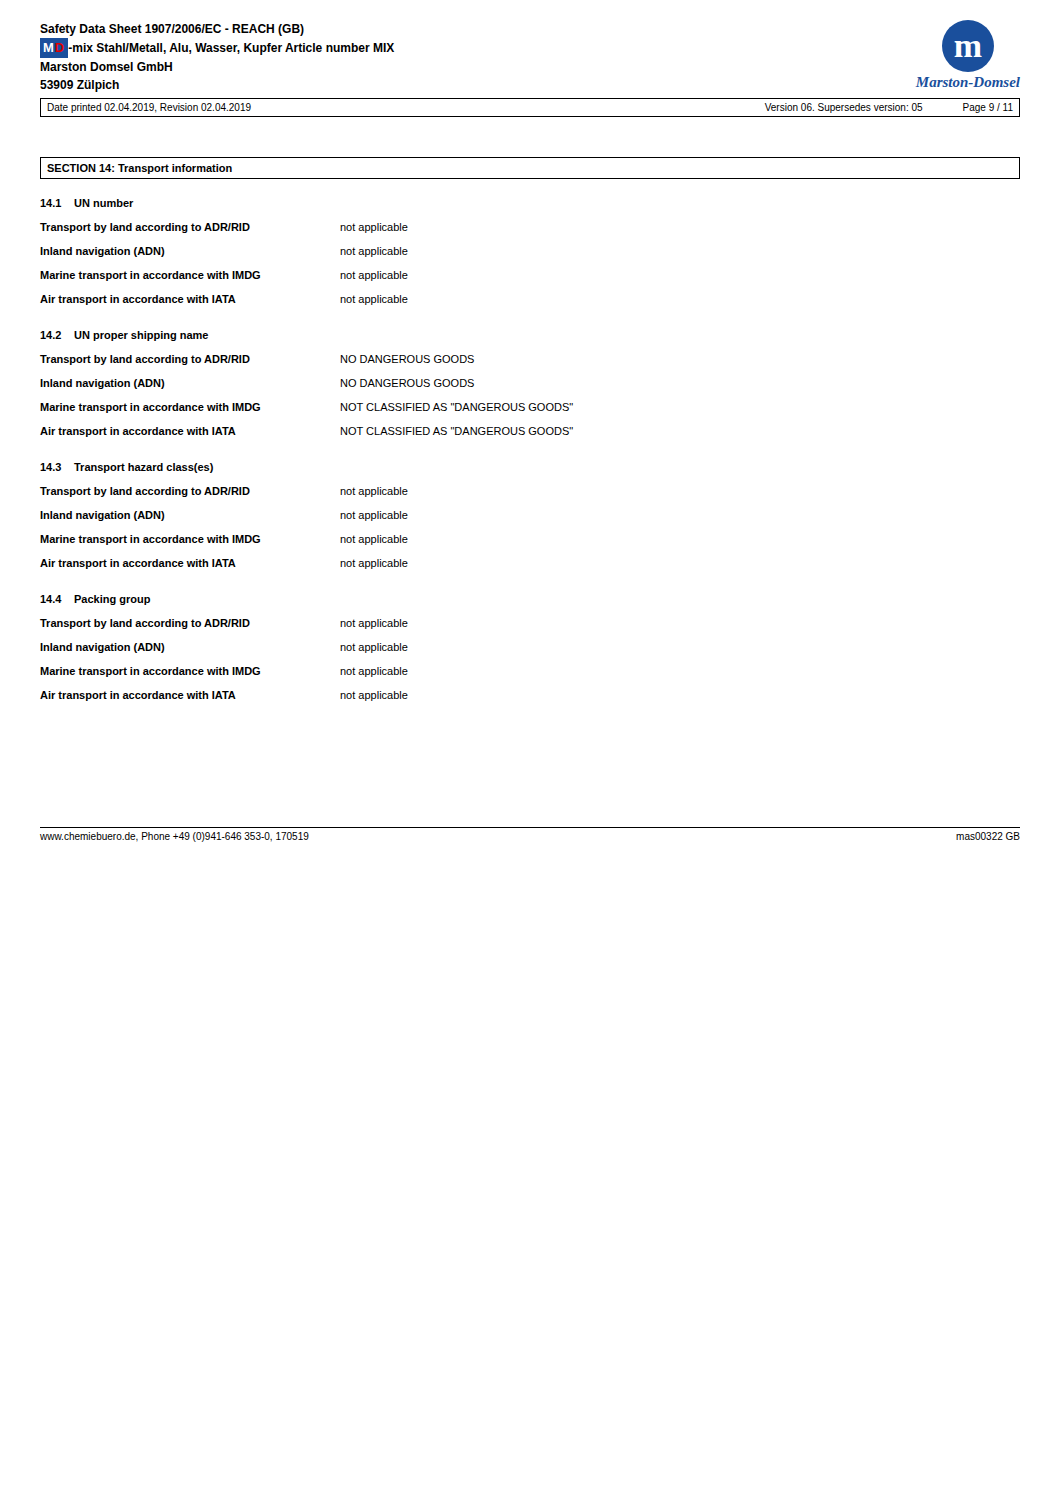m
Marston-Domsel
Safety Data Sheet 1907/2006/EC - REACH (GB)
MD-mix Stahl/Metall, Alu, Wasser, Kupfer Article number MIX
Marston Domsel GmbH
53909 Zülpich
Date printed 02.04.2019, Revision 02.04.2019 Version 06. Supersedes version: 05 Page 9 / 11
SECTION 14: Transport information
14.1 UN number
| Transport by land according to ADR/RID | not applicable |
| Inland navigation (ADN) | not applicable |
| Marine transport in accordance with IMDG | not applicable |
| Air transport in accordance with IATA | not applicable |
14.2 UN proper shipping name
| Transport by land according to ADR/RID | NO DANGEROUS GOODS |
| Inland navigation (ADN) | NO DANGEROUS GOODS |
| Marine transport in accordance with IMDG | NOT CLASSIFIED AS "DANGEROUS GOODS" |
| Air transport in accordance with IATA | NOT CLASSIFIED AS "DANGEROUS GOODS" |
14.3 Transport hazard class(es)
| Transport by land according to ADR/RID | not applicable |
| Inland navigation (ADN) | not applicable |
| Marine transport in accordance with IMDG | not applicable |
| Air transport in accordance with IATA | not applicable |
14.4 Packing group
| Transport by land according to ADR/RID | not applicable |
| Inland navigation (ADN) | not applicable |
| Marine transport in accordance with IMDG | not applicable |
| Air transport in accordance with IATA | not applicable |
www.chemiebuero.de, Phone +49 (0)941-646 353-0, 170519 mas00322 GB